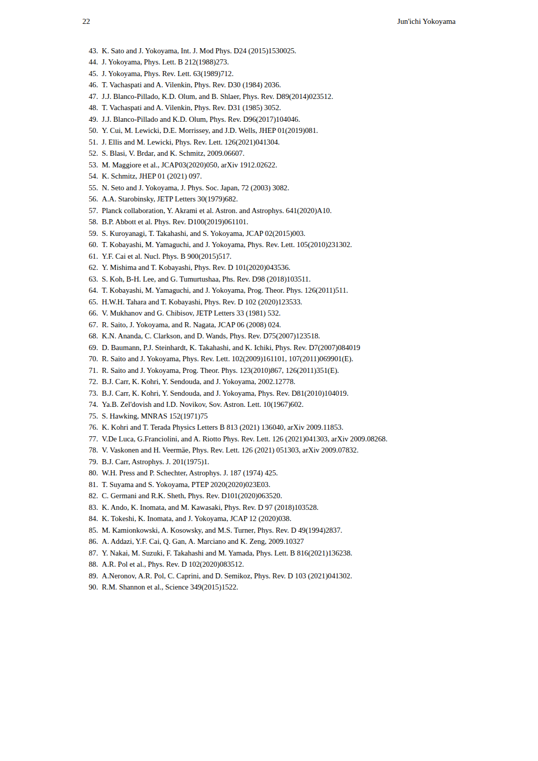22 Jun'ichi Yokoyama
K. Sato and J. Yokoyama, Int. J. Mod Phys. D24 (2015)1530025.
J. Yokoyama, Phys. Lett. B 212(1988)273.
J. Yokoyama, Phys. Rev. Lett. 63(1989)712.
T. Vachaspati and A. Vilenkin, Phys. Rev. D30 (1984) 2036.
J.J. Blanco-Pillado, K.D. Olum, and B. Shlaer, Phys. Rev. D89(2014)023512.
T. Vachaspati and A. Vilenkin, Phys. Rev. D31 (1985) 3052.
J.J. Blanco-Pillado and K.D. Olum, Phys. Rev. D96(2017)104046.
Y. Cui, M. Lewicki, D.E. Morrissey, and J.D. Wells, JHEP 01(2019)081.
J. Ellis and M. Lewicki, Phys. Rev. Lett. 126(2021)041304.
S. Blasi, V. Brdar, and K. Schmitz, 2009.06607.
M. Maggiore et al., JCAP03(2020)050, arXiv 1912.02622.
K. Schmitz, JHEP 01 (2021) 097.
N. Seto and J. Yokoyama, J. Phys. Soc. Japan, 72 (2003) 3082.
A.A. Starobinsky, JETP Letters 30(1979)682.
Planck collaboration, Y. Akrami et al. Astron. and Astrophys. 641(2020)A10.
B.P. Abbott et al. Phys. Rev. D100(2019)061101.
S. Kuroyanagi, T. Takahashi, and S. Yokoyama, JCAP 02(2015)003.
T. Kobayashi, M. Yamaguchi, and J. Yokoyama, Phys. Rev. Lett. 105(2010)231302.
Y.F. Cai et al. Nucl. Phys. B 900(2015)517.
Y. Mishima and T. Kobayashi, Phys. Rev. D 101(2020)043536.
S. Koh, B-H. Lee, and G. Tumurtushaa, Phs. Rev. D98 (2018)103511.
T. Kobayashi, M. Yamaguchi, and J. Yokoyama, Prog. Theor. Phys. 126(2011)511.
H.W.H. Tahara and T. Kobayashi, Phys. Rev. D 102 (2020)123533.
V. Mukhanov and G. Chibisov, JETP Letters 33 (1981) 532.
R. Saito, J. Yokoyama, and R. Nagata, JCAP 06 (2008) 024.
K.N. Ananda, C. Clarkson, and D. Wands, Phys. Rev. D75(2007)123518.
D. Baumann, P.J. Steinhardt, K. Takahashi, and K. Ichiki, Phys. Rev. D7(2007)084019
R. Saito and J. Yokoyama, Phys. Rev. Lett. 102(2009)161101, 107(2011)069901(E).
R. Saito and J. Yokoyama, Prog. Theor. Phys. 123(2010)867, 126(2011)351(E).
B.J. Carr, K. Kohri, Y. Sendouda, and J. Yokoyama, 2002.12778.
B.J. Carr, K. Kohri, Y. Sendouda, and J. Yokoyama, Phys. Rev. D81(2010)104019.
Ya.B. Zel'dovish and I.D. Novikov, Sov. Astron. Lett. 10(1967)602.
S. Hawking, MNRAS 152(1971)75
K. Kohri and T. Terada Physics Letters B 813 (2021) 136040, arXiv 2009.11853.
V.De Luca, G.Franciolini, and A. Riotto Phys. Rev. Lett. 126 (2021)041303, arXiv 2009.08268.
V. Vaskonen and H. Veermäe, Phys. Rev. Lett. 126 (2021) 051303, arXiv 2009.07832.
B.J. Carr, Astrophys. J. 201(1975)1.
W.H. Press and P. Schechter, Astrophys. J. 187 (1974) 425.
T. Suyama and S. Yokoyama, PTEP 2020(2020)023E03.
C. Germani and R.K. Sheth, Phys. Rev. D101(2020)063520.
K. Ando, K. Inomata, and M. Kawasaki, Phys. Rev. D 97 (2018)103528.
K. Tokeshi, K. Inomata, and J. Yokoyama, JCAP 12 (2020)038.
M. Kamionkowski, A. Kosowsky, and M.S. Turner, Phys. Rev. D 49(1994)2837.
A. Addazi, Y.F. Cai, Q. Gan, A. Marciano and K. Zeng, 2009.10327
Y. Nakai, M. Suzuki, F. Takahashi and M. Yamada, Phys. Lett. B 816(2021)136238.
A.R. Pol et al., Phys. Rev. D 102(2020)083512.
A.Neronov, A.R. Pol, C. Caprini, and D. Semikoz, Phys. Rev. D 103 (2021)041302.
R.M. Shannon et al., Science 349(2015)1522.